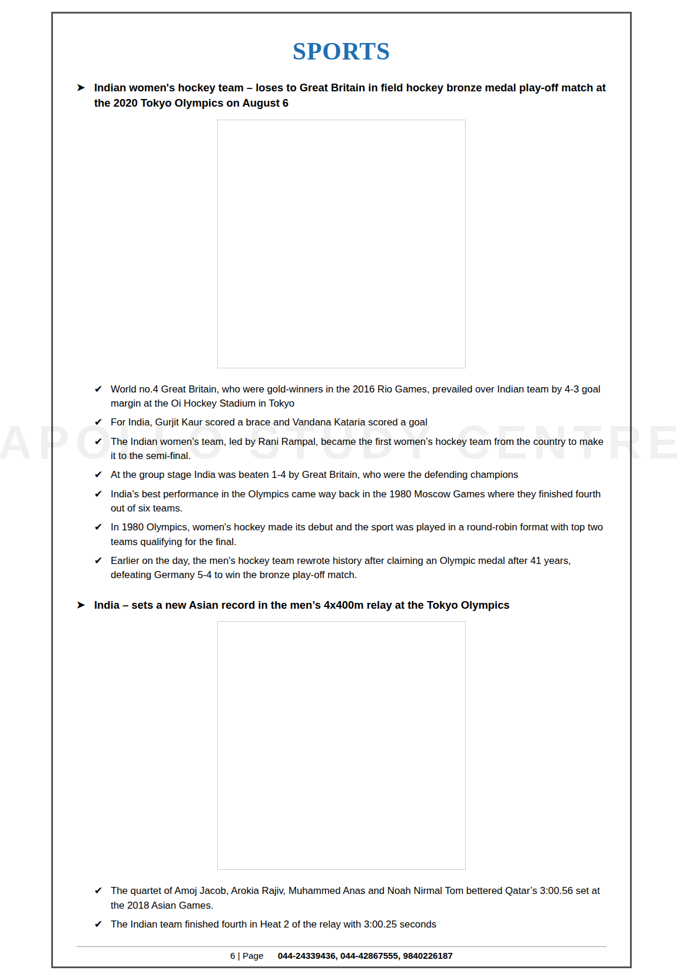APOLLO STUDY CENTRE
SPORTS
Indian women's hockey team – loses to Great Britain in field hockey bronze medal play-off match at the 2020 Tokyo Olympics on August 6
World no.4 Great Britain, who were gold-winners in the 2016 Rio Games, prevailed over Indian team by 4-3 goal margin at the Oi Hockey Stadium in Tokyo
For India, Gurjit Kaur scored a brace and Vandana Kataria scored a goal
The Indian women’s team, led by Rani Rampal, became the first women’s hockey team from the country to make it to the semi-final.
At the group stage India was beaten 1-4 by Great Britain, who were the defending champions
India's best performance in the Olympics came way back in the 1980 Moscow Games where they finished fourth out of six teams.
In 1980 Olympics, women's hockey made its debut and the sport was played in a round-robin format with top two teams qualifying for the final.
Earlier on the day, the men's hockey team rewrote history after claiming an Olympic medal after 41 years, defeating Germany 5-4 to win the bronze play-off match.
India – sets a new Asian record in the men’s 4x400m relay at the Tokyo Olympics
The quartet of Amoj Jacob, Arokia Rajiv, Muhammed Anas and Noah Nirmal Tom bettered Qatar’s 3:00.56 set at the 2018 Asian Games.
The Indian team finished fourth in Heat 2 of the relay with 3:00.25 seconds
6 | Page 044-24339436, 044-42867555, 9840226187